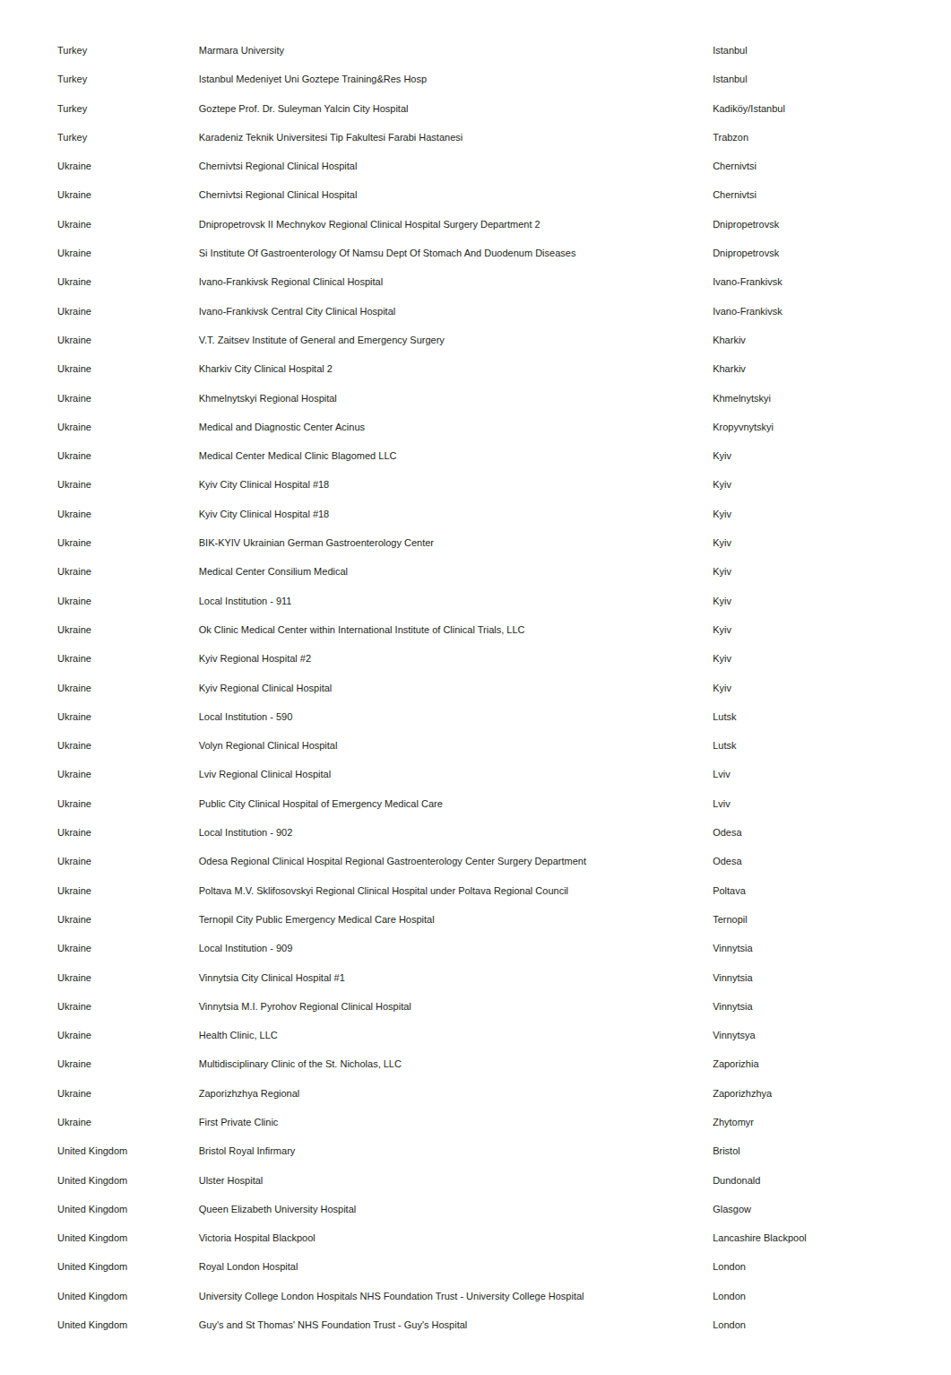| Turkey | Marmara University | Istanbul |
| Turkey | Istanbul Medeniyet Uni Goztepe Training&Res Hosp | Istanbul |
| Turkey | Goztepe Prof. Dr. Suleyman Yalcin City Hospital | Kadiköy/Istanbul |
| Turkey | Karadeniz Teknik Universitesi Tip Fakultesi Farabi Hastanesi | Trabzon |
| Ukraine | Chernivtsi Regional Clinical Hospital | Chernivtsi |
| Ukraine | Chernivtsi Regional Clinical Hospital | Chernivtsi |
| Ukraine | Dnipropetrovsk II Mechnykov Regional Clinical Hospital Surgery Department 2 | Dnipropetrovsk |
| Ukraine | Si Institute Of Gastroenterology Of Namsu Dept Of Stomach And Duodenum Diseases | Dnipropetrovsk |
| Ukraine | Ivano-Frankivsk Regional Clinical Hospital | Ivano-Frankivsk |
| Ukraine | Ivano-Frankivsk Central City Clinical Hospital | Ivano-Frankivsk |
| Ukraine | V.T. Zaitsev Institute of General and Emergency Surgery | Kharkiv |
| Ukraine | Kharkiv City Clinical Hospital 2 | Kharkiv |
| Ukraine | Khmelnytskyi Regional Hospital | Khmelnytskyi |
| Ukraine | Medical and Diagnostic Center Acinus | Kropyvnytskyi |
| Ukraine | Medical Center Medical Clinic Blagomed LLC | Kyiv |
| Ukraine | Kyiv City Clinical Hospital #18 | Kyiv |
| Ukraine | Kyiv City Clinical Hospital #18 | Kyiv |
| Ukraine | BIK-KYIV Ukrainian German Gastroenterology Center | Kyiv |
| Ukraine | Medical Center Consilium Medical | Kyiv |
| Ukraine | Local Institution - 911 | Kyiv |
| Ukraine | Ok Clinic Medical Center within International Institute of Clinical Trials, LLC | Kyiv |
| Ukraine | Kyiv Regional Hospital #2 | Kyiv |
| Ukraine | Kyiv Regional Clinical Hospital | Kyiv |
| Ukraine | Local Institution - 590 | Lutsk |
| Ukraine | Volyn Regional Clinical Hospital | Lutsk |
| Ukraine | Lviv Regional Clinical Hospital | Lviv |
| Ukraine | Public City Clinical Hospital of Emergency Medical Care | Lviv |
| Ukraine | Local Institution - 902 | Odesa |
| Ukraine | Odesa Regional Clinical Hospital Regional Gastroenterology Center Surgery Department | Odesa |
| Ukraine | Poltava M.V. Sklifosovskyi Regional Clinical Hospital under Poltava Regional Council | Poltava |
| Ukraine | Ternopil City Public Emergency Medical Care Hospital | Ternopil |
| Ukraine | Local Institution - 909 | Vinnytsia |
| Ukraine | Vinnytsia City Clinical Hospital #1 | Vinnytsia |
| Ukraine | Vinnytsia M.I. Pyrohov Regional Clinical Hospital | Vinnytsia |
| Ukraine | Health Clinic, LLC | Vinnytsya |
| Ukraine | Multidisciplinary Clinic of the St. Nicholas, LLC | Zaporizhia |
| Ukraine | Zaporizhzhya Regional | Zaporizhzhya |
| Ukraine | First Private Clinic | Zhytomyr |
| United Kingdom | Bristol Royal Infirmary | Bristol |
| United Kingdom | Ulster Hospital | Dundonald |
| United Kingdom | Queen Elizabeth University Hospital | Glasgow |
| United Kingdom | Victoria Hospital Blackpool | Lancashire Blackpool |
| United Kingdom | Royal London Hospital | London |
| United Kingdom | University College London Hospitals NHS Foundation Trust - University College Hospital | London |
| United Kingdom | Guy's and St Thomas' NHS Foundation Trust - Guy's Hospital | London |